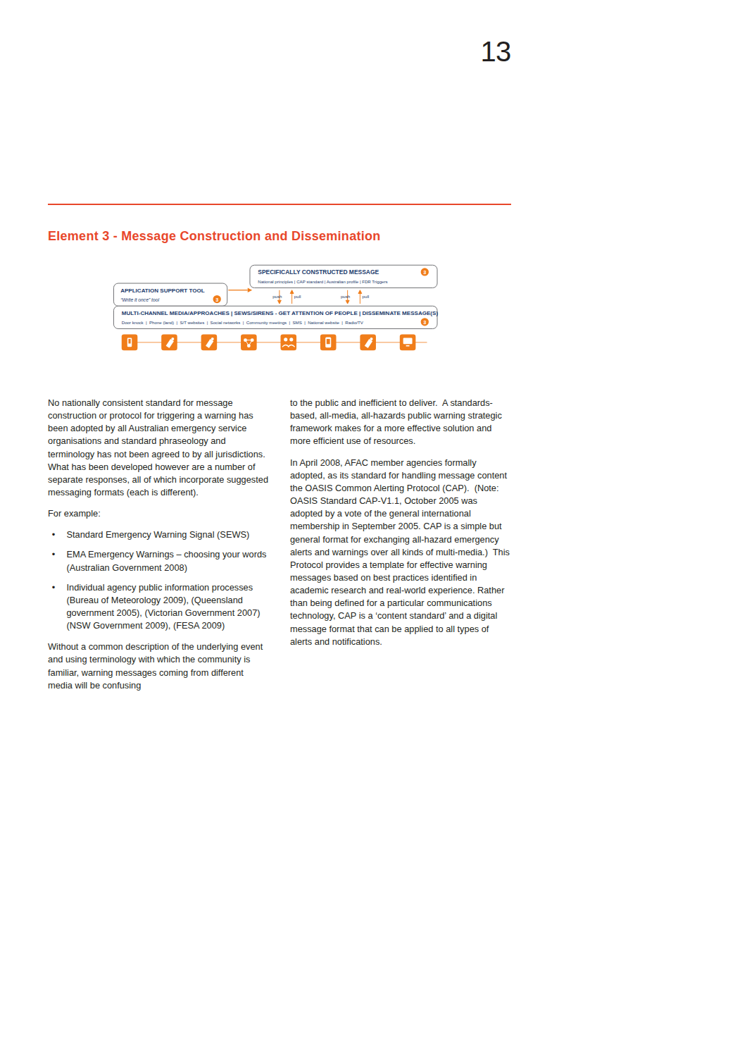13
Element 3 - Message Construction and Dissemination
SPECIFICALLY CONSTRUCTED MESSAGE 3 National principles | CAP standard | Australian profile | FDR Triggers APPLICATION SUPPORT TOOL “Write it once” tool 3 push pull push pull MULTI-CHANNEL MEDIA/APPROACHES | SEWS/SIRENS - GET ATTENTION OF PEOPLE | DISSEMINATE MESSAGE(S) Door knock | Phone (land) | S/T websites | Social networks | Community meetings | SMS | National website | Radio/TV 3
No nationally consistent standard for message construction or protocol for triggering a warning has been adopted by all Australian emergency service organisations and standard phraseology and terminology has not been agreed to by all jurisdictions. What has been developed however are a number of separate responses, all of which incorporate suggested messaging formats (each is different).
For example:
Standard Emergency Warning Signal (SEWS)
EMA Emergency Warnings – choosing your words (Australian Government 2008)
Individual agency public information processes (Bureau of Meteorology 2009), (Queensland government 2005), (Victorian Government 2007) (NSW Government 2009), (FESA 2009)
Without a common description of the underlying event and using terminology with which the community is familiar, warning messages coming from different media will be confusing
to the public and inefficient to deliver. A standards-based, all-media, all-hazards public warning strategic framework makes for a more effective solution and more efficient use of resources.
In April 2008, AFAC member agencies formally adopted, as its standard for handling message content the OASIS Common Alerting Protocol (CAP). (Note: OASIS Standard CAP-V1.1, October 2005 was adopted by a vote of the general international membership in September 2005. CAP is a simple but general format for exchanging all-hazard emergency alerts and warnings over all kinds of multi-media.) This Protocol provides a template for effective warning messages based on best practices identified in academic research and real-world experience. Rather than being defined for a particular communications technology, CAP is a ‘content standard’ and a digital message format that can be applied to all types of alerts and notifications.